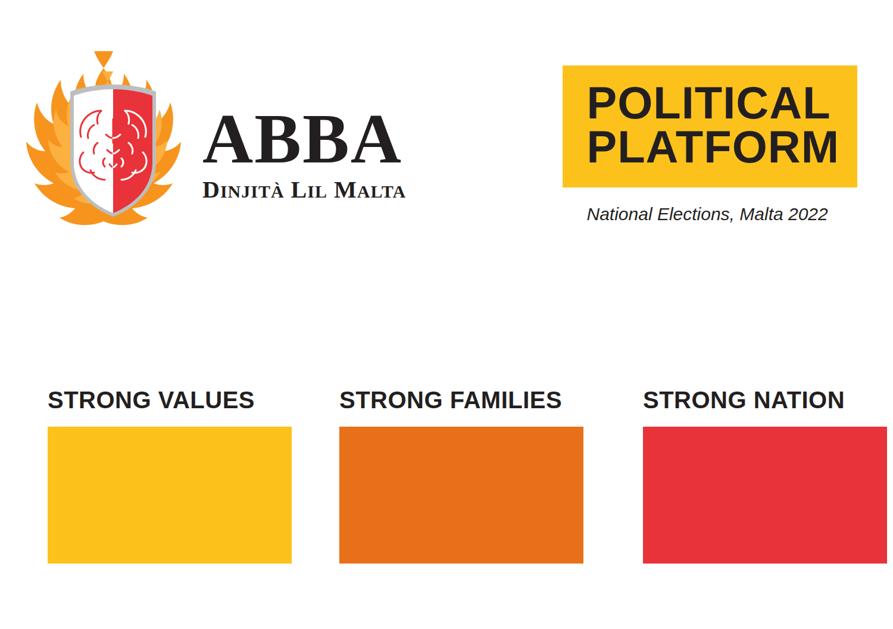ABBA party logo
ABBA
DINJITÀ LIL MALTA
Political
Platform
National Elections, Malta 2022
Strong Values
Strong Families
Strong Nation